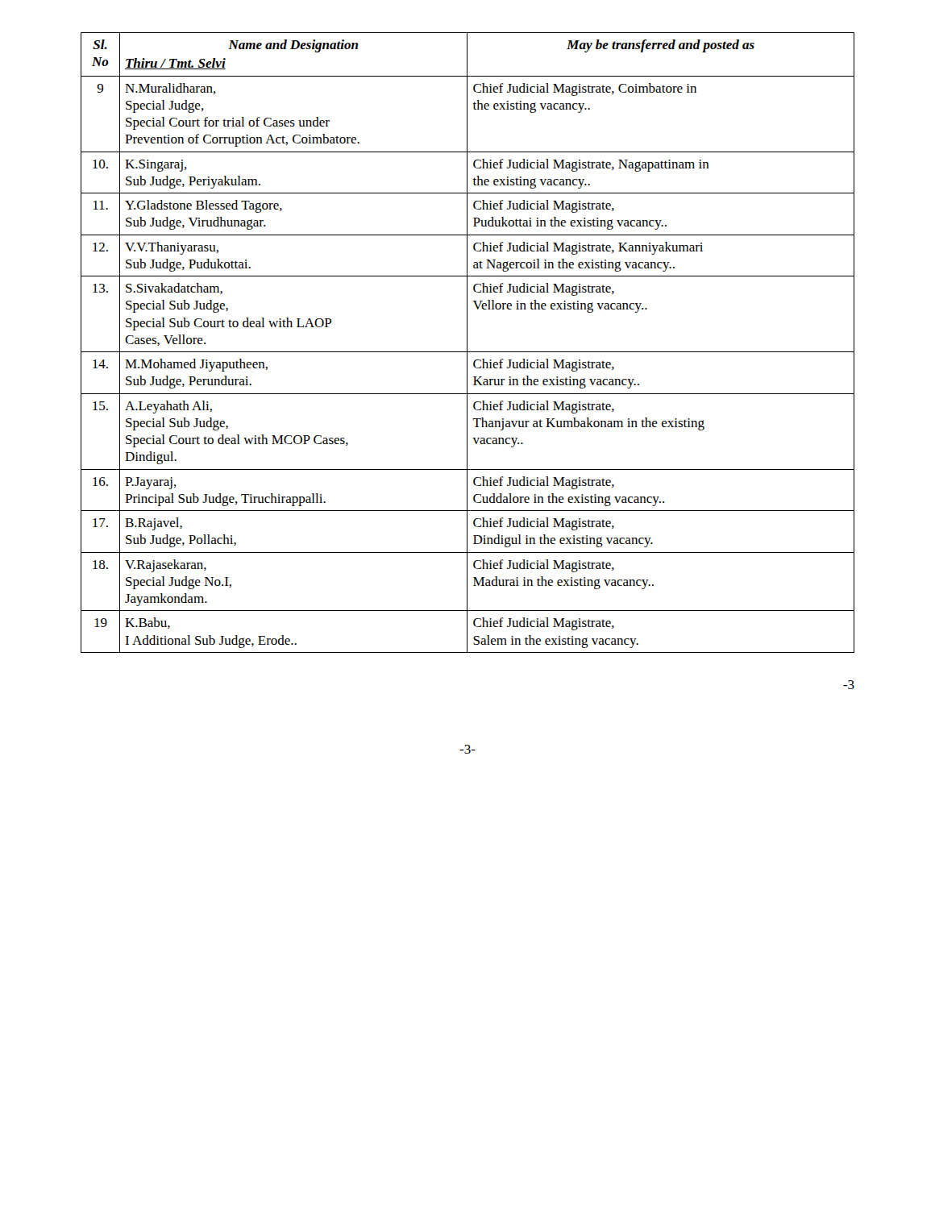| Sl. No | Name and Designation Thiru / Tmt. Selvi | May be transferred and posted as |
| --- | --- | --- |
| 9 | N.Muralidharan, Special Judge, Special Court for trial of Cases under Prevention of Corruption Act, Coimbatore. | Chief Judicial Magistrate, Coimbatore in the existing vacancy.. |
| 10. | K.Singaraj, Sub Judge, Periyakulam. | Chief Judicial Magistrate, Nagapattinam in the existing vacancy.. |
| 11. | Y.Gladstone Blessed Tagore, Sub Judge, Virudhunagar. | Chief Judicial Magistrate, Pudukottai in the existing vacancy.. |
| 12. | V.V.Thaniyarasu, Sub Judge, Pudukottai. | Chief Judicial Magistrate, Kanniyakumari at Nagercoil in the existing vacancy.. |
| 13. | S.Sivakadatcham, Special Sub Judge, Special Sub Court to deal with LAOP Cases, Vellore. | Chief Judicial Magistrate, Vellore in the existing vacancy.. |
| 14. | M.Mohamed Jiyaputheen, Sub Judge, Perundurai. | Chief Judicial Magistrate, Karur in the existing vacancy.. |
| 15. | A.Leyahath Ali, Special Sub Judge, Special Court to deal with MCOP Cases, Dindigul. | Chief Judicial Magistrate, Thanjavur at Kumbakonam in the existing vacancy.. |
| 16. | P.Jayaraj, Principal Sub Judge, Tiruchirappalli. | Chief Judicial Magistrate, Cuddalore in the existing vacancy.. |
| 17. | B.Rajavel, Sub Judge, Pollachi, | Chief Judicial Magistrate, Dindigul in the existing vacancy. |
| 18. | V.Rajasekaran, Special Judge No.I, Jayamkondam. | Chief Judicial Magistrate, Madurai in the existing vacancy.. |
| 19 | K.Babu, I Additional Sub Judge, Erode.. | Chief Judicial Magistrate, Salem in the existing vacancy. |
-3
-3-